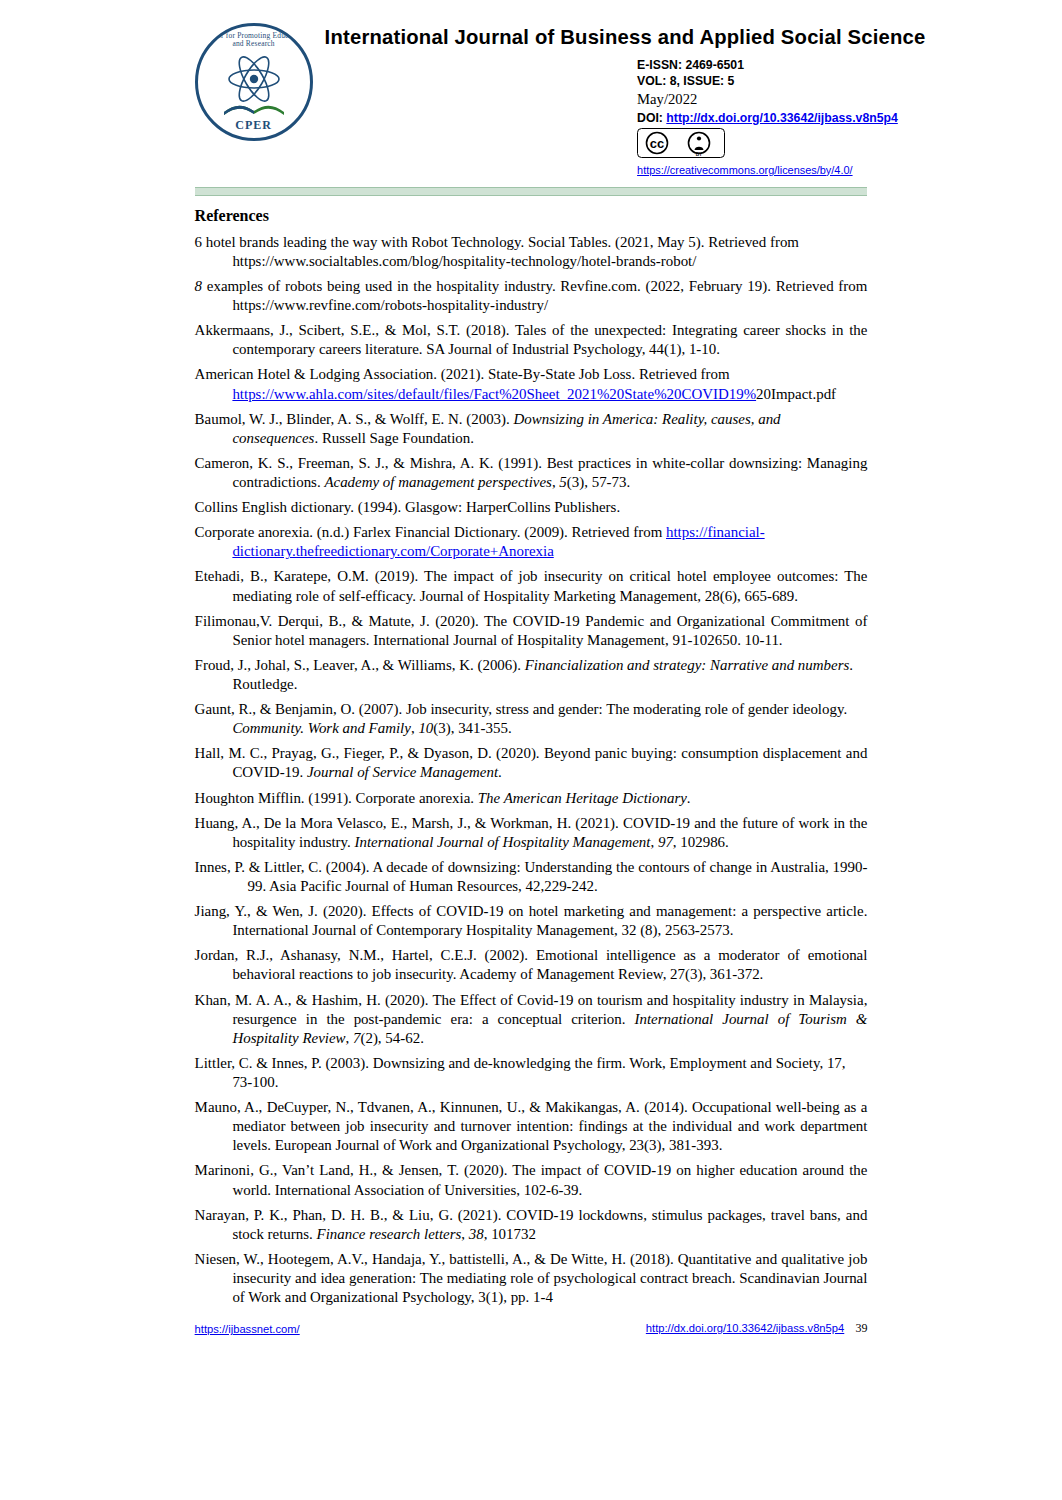Center for Promoting Education
and Research
CPER
International Journal of Business and Applied Social Science
E-ISSN: 2469-6501
VOL: 8, ISSUE: 5
May/2022
DOI: http://dx.doi.org/10.33642/ijbass.v8n5p4
cc BY
https://creativecommons.org/licenses/by/4.0/
References
6 hotel brands leading the way with Robot Technology. Social Tables. (2021, May 5). Retrieved from https://www.socialtables.com/blog/hospitality-technology/hotel-brands-robot/
8 examples of robots being used in the hospitality industry. Revfine.com. (2022, February 19). Retrieved from https://www.revfine.com/robots-hospitality-industry/
Akkermaans, J., Scibert, S.E., & Mol, S.T. (2018). Tales of the unexpected: Integrating career shocks in the contemporary careers literature. SA Journal of Industrial Psychology, 44(1), 1-10.
American Hotel & Lodging Association. (2021). State-By-State Job Loss. Retrieved from https://www.ahla.com/sites/default/files/Fact%20Sheet_2021%20State%20COVID19% 20Impact.pdf
Baumol, W. J., Blinder, A. S., & Wolff, E. N. (2003). Downsizing in America: Reality, causes, and consequences. Russell Sage Foundation.
Cameron, K. S., Freeman, S. J., & Mishra, A. K. (1991). Best practices in white-collar downsizing: Managing contradictions. Academy of management perspectives, 5(3), 57-73.
Collins English dictionary. (1994). Glasgow: HarperCollins Publishers.
Corporate anorexia. (n.d.) Farlex Financial Dictionary. (2009). Retrieved from https://financial-dictionary.thefreedictionary.com/Corporate+Anorexia
Etehadi, B., Karatepe, O.M. (2019). The impact of job insecurity on critical hotel employee outcomes: The mediating role of self-efficacy. Journal of Hospitality Marketing Management, 28(6), 665-689.
Filimonau,V. Derqui, B., & Matute, J. (2020). The COVID-19 Pandemic and Organizational Commitment of Senior hotel managers. International Journal of Hospitality Management, 91-102650. 10-11.
Froud, J., Johal, S., Leaver, A., & Williams, K. (2006). Financialization and strategy: Narrative and numbers. Routledge.
Gaunt, R., & Benjamin, O. (2007). Job insecurity, stress and gender: The moderating role of gender ideology. Community. Work and Family, 10(3), 341-355.
Hall, M. C., Prayag, G., Fieger, P., & Dyason, D. (2020). Beyond panic buying: consumption displacement and COVID-19. Journal of Service Management.
Houghton Mifflin. (1991). Corporate anorexia. The American Heritage Dictionary.
Huang, A., De la Mora Velasco, E., Marsh, J., & Workman, H. (2021). COVID-19 and the future of work in the hospitality industry. International Journal of Hospitality Management, 97, 102986.
Innes, P. & Littler, C. (2004). A decade of downsizing: Understanding the contours of change in Australia, 1990-99. Asia Pacific Journal of Human Resources, 42,229-242.
Jiang, Y., & Wen, J. (2020). Effects of COVID-19 on hotel marketing and management: a perspective article. International Journal of Contemporary Hospitality Management, 32 (8), 2563-2573.
Jordan, R.J., Ashanasy, N.M., Hartel, C.E.J. (2002). Emotional intelligence as a moderator of emotional behavioral reactions to job insecurity. Academy of Management Review, 27(3), 361-372.
Khan, M. A. A., & Hashim, H. (2020). The Effect of Covid-19 on tourism and hospitality industry in Malaysia, resurgence in the post-pandemic era: a conceptual criterion. International Journal of Tourism & Hospitality Review, 7(2), 54-62.
Littler, C. & Innes, P. (2003). Downsizing and de-knowledging the firm. Work, Employment and Society, 17, 73-100.
Mauno, A., DeCuyper, N., Tdvanen, A., Kinnunen, U., & Makikangas, A. (2014). Occupational well-being as a mediator between job insecurity and turnover intention: findings at the individual and work department levels. European Journal of Work and Organizational Psychology, 23(3), 381-393.
Marinoni, G., Van’t Land, H., & Jensen, T. (2020). The impact of COVID-19 on higher education around the world. International Association of Universities, 102-6-39.
Narayan, P. K., Phan, D. H. B., & Liu, G. (2021). COVID-19 lockdowns, stimulus packages, travel bans, and stock returns. Finance research letters, 38, 101732
Niesen, W., Hootegem, A.V., Handaja, Y., battistelli, A., & De Witte, H. (2018). Quantitative and qualitative job insecurity and idea generation: The mediating role of psychological contract breach. Scandinavian Journal of Work and Organizational Psychology, 3(1), pp. 1-4
https://ijbassnet.com/
http://dx.doi.org/10.33642/ijbass.v8n5p4 39